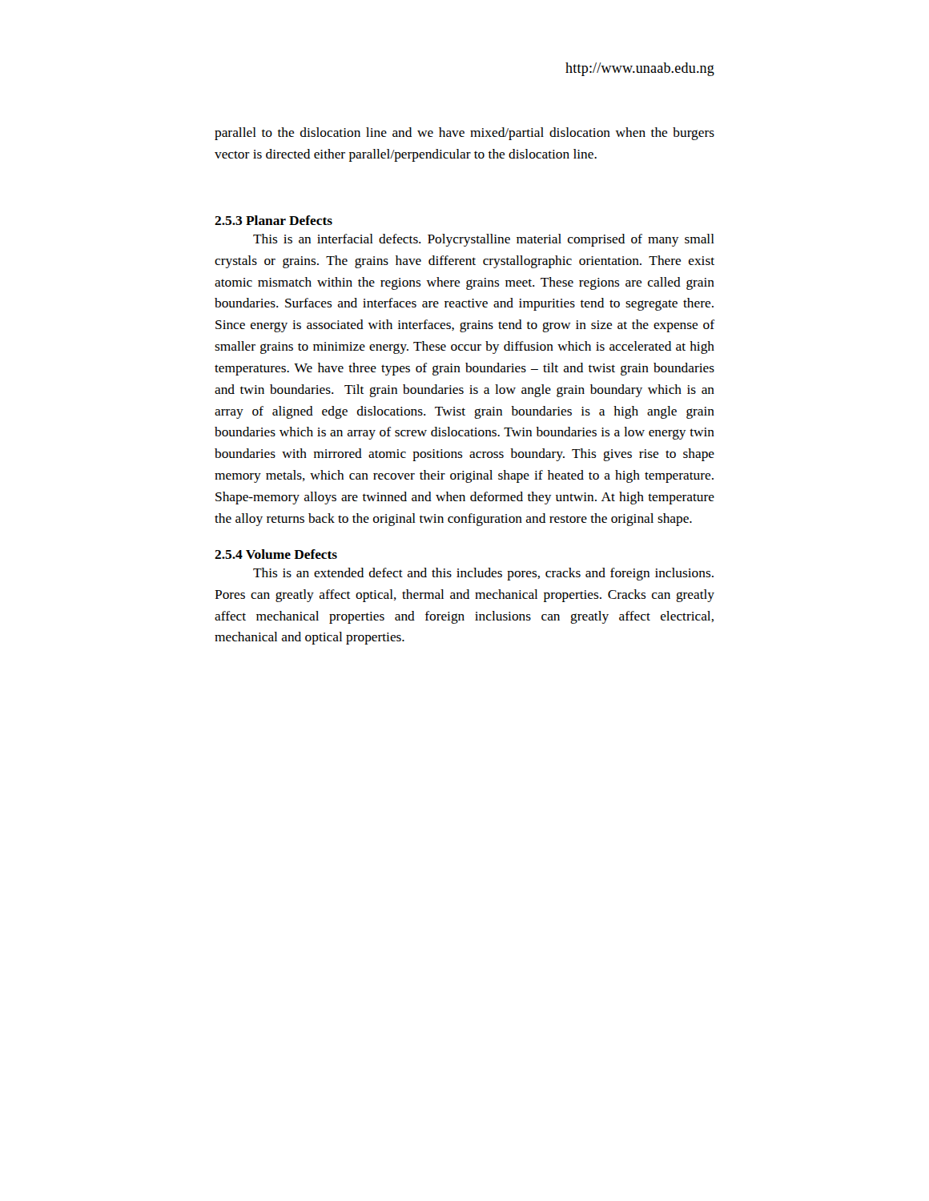http://www.unaab.edu.ng
parallel to the dislocation line and we have mixed/partial dislocation when the burgers vector is directed either parallel/perpendicular to the dislocation line.
2.5.3 Planar Defects
This is an interfacial defects. Polycrystalline material comprised of many small crystals or grains. The grains have different crystallographic orientation. There exist atomic mismatch within the regions where grains meet. These regions are called grain boundaries. Surfaces and interfaces are reactive and impurities tend to segregate there. Since energy is associated with interfaces, grains tend to grow in size at the expense of smaller grains to minimize energy. These occur by diffusion which is accelerated at high temperatures. We have three types of grain boundaries – tilt and twist grain boundaries and twin boundaries. Tilt grain boundaries is a low angle grain boundary which is an array of aligned edge dislocations. Twist grain boundaries is a high angle grain boundaries which is an array of screw dislocations. Twin boundaries is a low energy twin boundaries with mirrored atomic positions across boundary. This gives rise to shape memory metals, which can recover their original shape if heated to a high temperature. Shape-memory alloys are twinned and when deformed they untwin. At high temperature the alloy returns back to the original twin configuration and restore the original shape.
2.5.4 Volume Defects
This is an extended defect and this includes pores, cracks and foreign inclusions. Pores can greatly affect optical, thermal and mechanical properties. Cracks can greatly affect mechanical properties and foreign inclusions can greatly affect electrical, mechanical and optical properties.